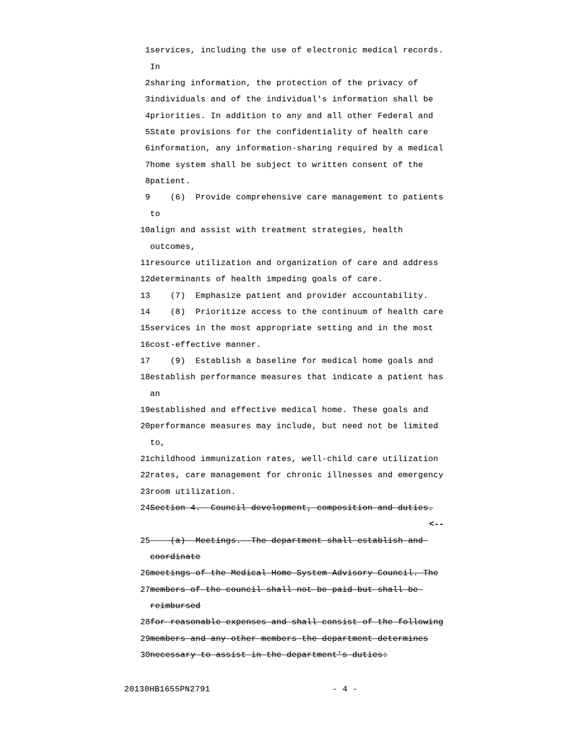| 1 | services, including the use of electronic medical records. In |
| 2 | sharing information, the protection of the privacy of |
| 3 | individuals and of the individual's information shall be |
| 4 | priorities. In addition to any and all other Federal and |
| 5 | State provisions for the confidentiality of health care |
| 6 | information, any information-sharing required by a medical |
| 7 | home system shall be subject to written consent of the |
| 8 | patient. |
| 9 | (6) Provide comprehensive care management to patients to |
| 10 | align and assist with treatment strategies, health outcomes, |
| 11 | resource utilization and organization of care and address |
| 12 | determinants of health impeding goals of care. |
| 13 | (7) Emphasize patient and provider accountability. |
| 14 | (8) Prioritize access to the continuum of health care |
| 15 | services in the most appropriate setting and in the most |
| 16 | cost-effective manner. |
| 17 | (9) Establish a baseline for medical home goals and |
| 18 | establish performance measures that indicate a patient has an |
| 19 | established and effective medical home. These goals and |
| 20 | performance measures may include, but need not be limited to, |
| 21 | childhood immunization rates, well-child care utilization |
| 22 | rates, care management for chronic illnesses and emergency |
| 23 | room utilization. |
| 24 | Section 4. Council development, composition and duties. <-- |
| 25 | (a) Meetings.--The department shall establish and coordinate |
| 26 | meetings of the Medical Home System Advisory Council. The |
| 27 | members of the council shall not be paid but shall be reimbursed |
| 28 | for reasonable expenses and shall consist of the following |
| 29 | members and any other members the department determines |
| 30 | necessary to assist in the department's duties: |
20130HB1655PN2791- 4 -